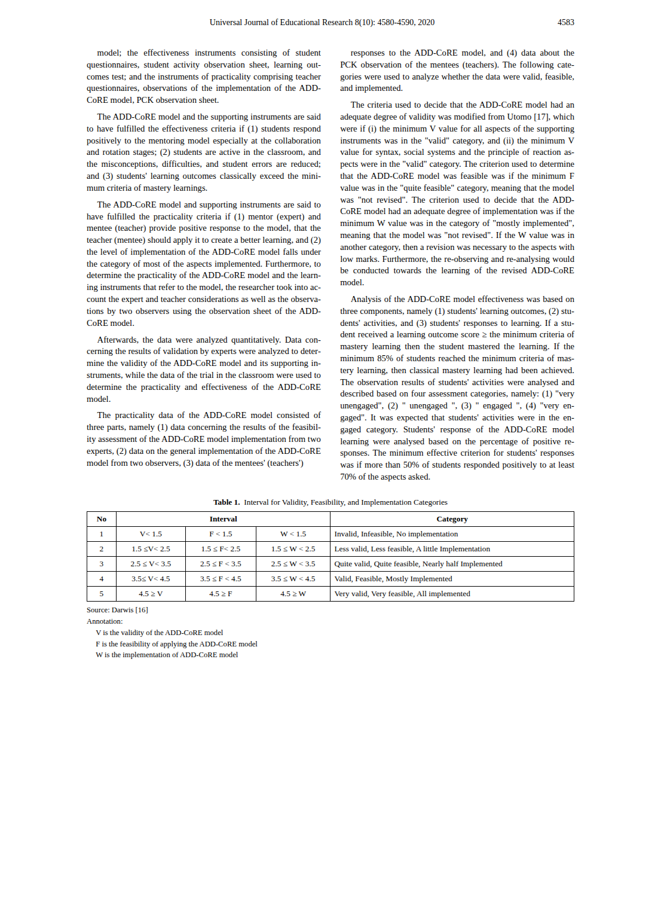Universal Journal of Educational Research 8(10): 4580-4590, 2020
4583
model; the effectiveness instruments consisting of student questionnaires, student activity observation sheet, learning outcomes test; and the instruments of practicality comprising teacher questionnaires, observations of the implementation of the ADD-CoRE model, PCK observation sheet.
The ADD-CoRE model and the supporting instruments are said to have fulfilled the effectiveness criteria if (1) students respond positively to the mentoring model especially at the collaboration and rotation stages; (2) students are active in the classroom, and the misconceptions, difficulties, and student errors are reduced; and (3) students' learning outcomes classically exceed the minimum criteria of mastery learnings.
The ADD-CoRE model and supporting instruments are said to have fulfilled the practicality criteria if (1) mentor (expert) and mentee (teacher) provide positive response to the model, that the teacher (mentee) should apply it to create a better learning, and (2) the level of implementation of the ADD-CoRE model falls under the category of most of the aspects implemented. Furthermore, to determine the practicality of the ADD-CoRE model and the learning instruments that refer to the model, the researcher took into account the expert and teacher considerations as well as the observations by two observers using the observation sheet of the ADD-CoRE model.
Afterwards, the data were analyzed quantitatively. Data concerning the results of validation by experts were analyzed to determine the validity of the ADD-CoRE model and its supporting instruments, while the data of the trial in the classroom were used to determine the practicality and effectiveness of the ADD-CoRE model.
The practicality data of the ADD-CoRE model consisted of three parts, namely (1) data concerning the results of the feasibility assessment of the ADD-CoRE model implementation from two experts, (2) data on the general implementation of the ADD-CoRE model from two observers, (3) data of the mentees' (teachers')
responses to the ADD-CoRE model, and (4) data about the PCK observation of the mentees (teachers). The following categories were used to analyze whether the data were valid, feasible, and implemented.
The criteria used to decide that the ADD-CoRE model had an adequate degree of validity was modified from Utomo [17], which were if (i) the minimum V value for all aspects of the supporting instruments was in the "valid" category, and (ii) the minimum V value for syntax, social systems and the principle of reaction aspects were in the "valid" category. The criterion used to determine that the ADD-CoRE model was feasible was if the minimum F value was in the "quite feasible" category, meaning that the model was "not revised". The criterion used to decide that the ADD-CoRE model had an adequate degree of implementation was if the minimum W value was in the category of "mostly implemented", meaning that the model was "not revised". If the W value was in another category, then a revision was necessary to the aspects with low marks. Furthermore, the re-observing and re-analysing would be conducted towards the learning of the revised ADD-CoRE model.
Analysis of the ADD-CoRE model effectiveness was based on three components, namely (1) students' learning outcomes, (2) students' activities, and (3) students' responses to learning. If a student received a learning outcome score ≥ the minimum criteria of mastery learning then the student mastered the learning. If the minimum 85% of students reached the minimum criteria of mastery learning, then classical mastery learning had been achieved. The observation results of students' activities were analysed and described based on four assessment categories, namely: (1) "very unengaged", (2) " unengaged ", (3) " engaged ", (4) "very engaged". It was expected that students' activities were in the engaged category. Students' response of the ADD-CoRE model learning were analysed based on the percentage of positive responses. The minimum effective criterion for students' responses was if more than 50% of students responded positively to at least 70% of the aspects asked.
Table 1. Interval for Validity, Feasibility, and Implementation Categories
| No | Interval | Category |
| --- | --- | --- |
| 1 | V< 1.5 | F < 1.5 | W < 1.5 | Invalid, Infeasible, No implementation |
| 2 | 1.5 ≤V< 2.5 | 1.5 ≤ F< 2.5 | 1.5 ≤ W < 2.5 | Less valid, Less feasible, A little Implementation |
| 3 | 2.5 ≤ V< 3.5 | 2.5 ≤ F < 3.5 | 2.5 ≤ W < 3.5 | Quite valid, Quite feasible, Nearly half Implemented |
| 4 | 3.5≤ V< 4.5 | 3.5 ≤ F < 4.5 | 3.5 ≤ W < 4.5 | Valid, Feasible, Mostly Implemented |
| 5 | 4.5 ≥ V | 4.5 ≥ F | 4.5 ≥ W | Very valid, Very feasible, All implemented |
Source: Darwis [16]
Annotation:
V is the validity of the ADD-CoRE model
F is the feasibility of applying the ADD-CoRE model
W is the implementation of ADD-CoRE model